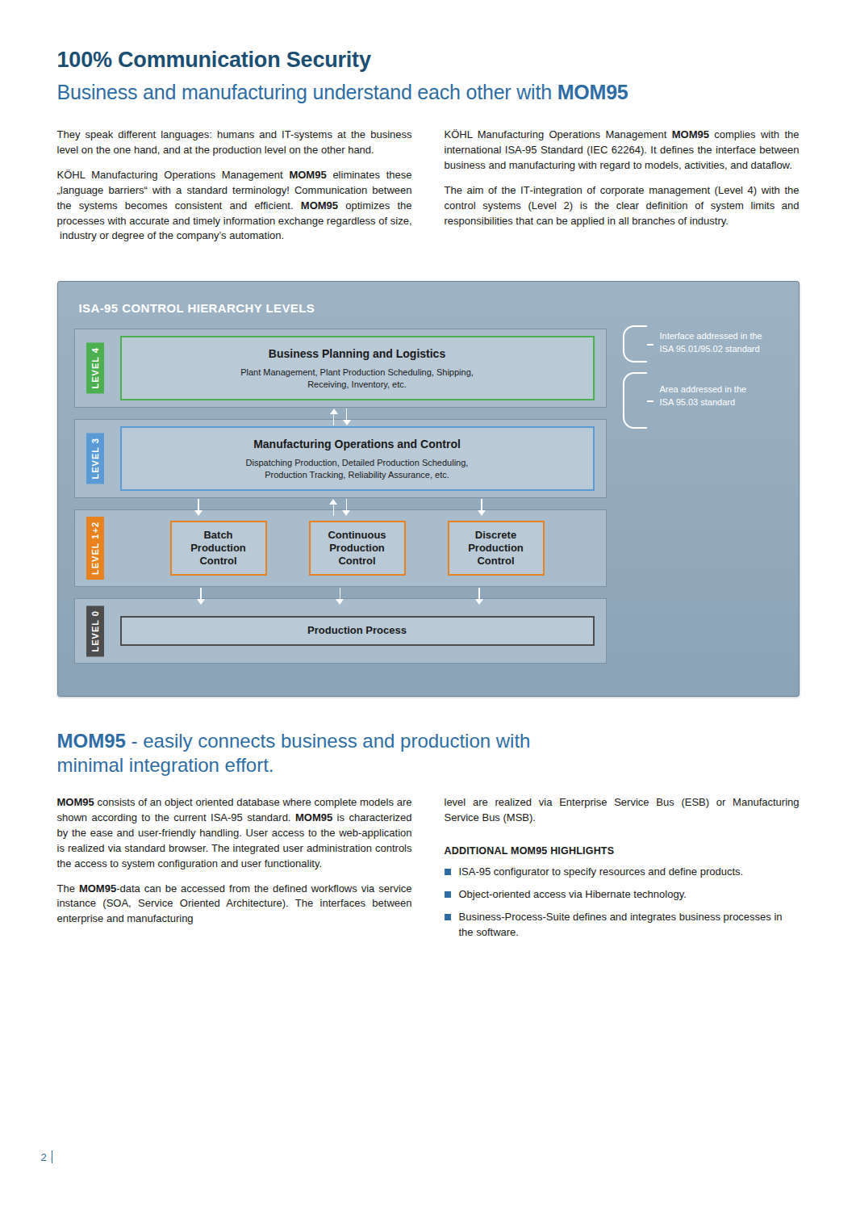100% Communication Security
Business and manufacturing understand each other with MOM95
They speak different languages: humans and IT-systems at the business level on the one hand, and at the production level on the other hand.
KÖHL Manufacturing Operations Management MOM95 eliminates these „language barriers“ with a standard terminology! Communication between the systems becomes consistent and efficient. MOM95 optimizes the processes with accurate and timely information exchange regardless of size, industry or degree of the company’s automation.
KÖHL Manufacturing Operations Management MOM95 complies with the international ISA-95 Standard (IEC 62264). It defines the interface between business and manufacturing with regard to models, activities, and dataflow.
The aim of the IT‑integration of corporate management (Level 4) with the control systems (Level 2) is the clear definition of system limits and responsibilities that can be applied in all branches of industry.
ISA-95 CONTROL HIERARCHY LEVELS
LEVEL 4
Business Planning and Logistics
Plant Management, Plant Production Scheduling, Shipping,
Receiving, Inventory, etc.
LEVEL 3
Manufacturing Operations and Control
Dispatching Production, Detailed Production Scheduling,
Production Tracking, Reliability Assurance, etc.
LEVEL 1+2
Batch
Production
Control
Continuous
Production
Control
Discrete
Production
Control
LEVEL 0
Production Process
Interface addressed in the
ISA 95.01/95.02 standard
Area addressed in the
ISA 95.03 standard
MOM95 - easily connects business and production with
minimal integration effort.
MOM95 consists of an object oriented database where complete models are shown according to the current ISA-95 standard. MOM95 is characterized by the ease and user‑friendly handling. User access to the web-application is realized via standard browser. The integrated user administration controls the access to system configuration and user functionality.
The MOM95‑data can be accessed from the defined workflows via service instance (SOA, Service Oriented Architecture). The interfaces between enterprise and manufacturing
level are realized via Enterprise Service Bus (ESB) or Manufacturing Service Bus (MSB).
ADDITIONAL MOM95 HIGHLIGHTS
ISA‑95 configurator to specify resources and define products.
Object-oriented access via Hibernate technology.
Business‑Process‑Suite defines and integrates business processes in the software.
2